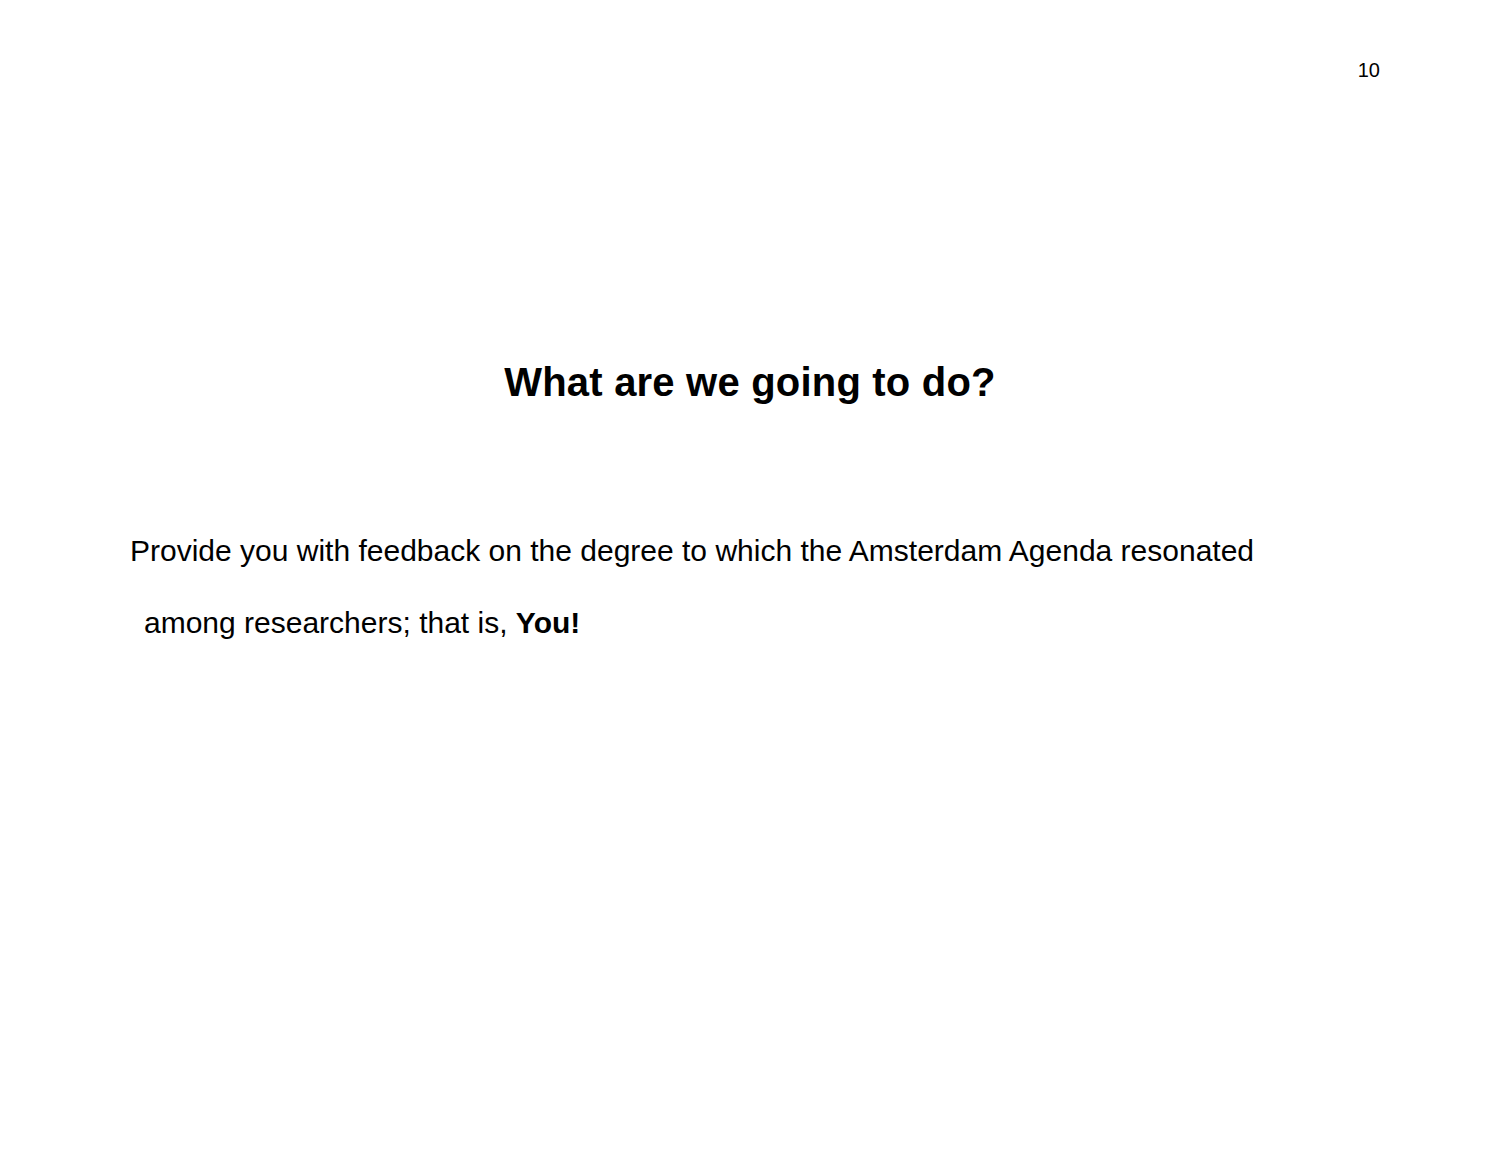10
What are we going to do?
Provide you with feedback on the degree to which the Amsterdam Agenda resonated among researchers; that is, You!